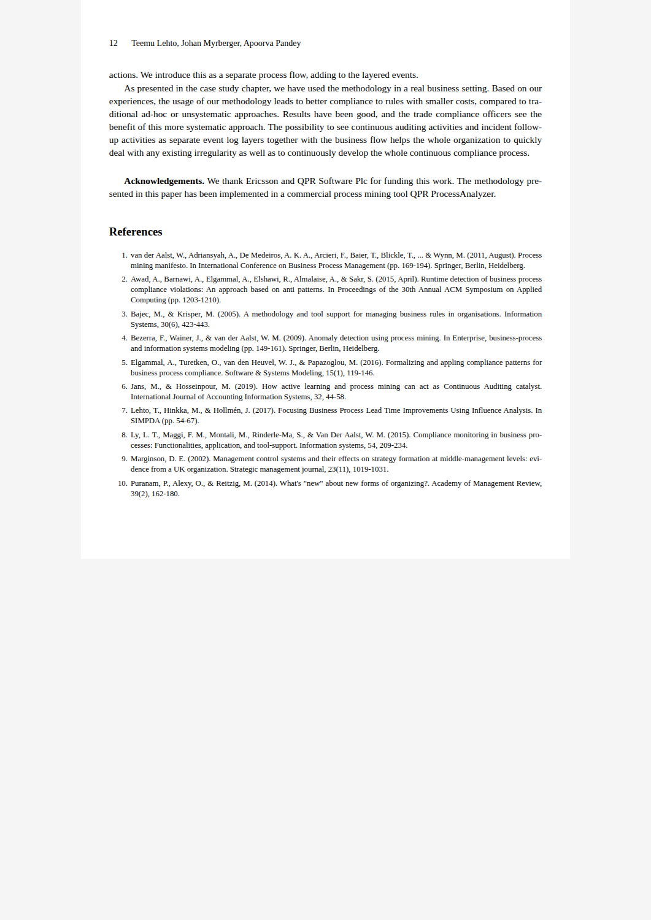12 Teemu Lehto, Johan Myrberger, Apoorva Pandey
actions. We introduce this as a separate process flow, adding to the layered events.
As presented in the case study chapter, we have used the methodology in a real business setting. Based on our experiences, the usage of our methodology leads to better compliance to rules with smaller costs, compared to traditional ad-hoc or unsystematic approaches. Results have been good, and the trade compliance officers see the benefit of this more systematic approach. The possibility to see continuous auditing activities and incident follow-up activities as separate event log layers together with the business flow helps the whole organization to quickly deal with any existing irregularity as well as to continuously develop the whole continuous compliance process.
Acknowledgements. We thank Ericsson and QPR Software Plc for funding this work. The methodology presented in this paper has been implemented in a commercial process mining tool QPR ProcessAnalyzer.
References
van der Aalst, W., Adriansyah, A., De Medeiros, A. K. A., Arcieri, F., Baier, T., Blickle, T., ... & Wynn, M. (2011, August). Process mining manifesto. In International Conference on Business Process Management (pp. 169-194). Springer, Berlin, Heidelberg.
Awad, A., Barnawi, A., Elgammal, A., Elshawi, R., Almalaise, A., & Sakr, S. (2015, April). Runtime detection of business process compliance violations: An approach based on anti patterns. In Proceedings of the 30th Annual ACM Symposium on Applied Computing (pp. 1203-1210).
Bajec, M., & Krisper, M. (2005). A methodology and tool support for managing business rules in organisations. Information Systems, 30(6), 423-443.
Bezerra, F., Wainer, J., & van der Aalst, W. M. (2009). Anomaly detection using process mining. In Enterprise, business-process and information systems modeling (pp. 149-161). Springer, Berlin, Heidelberg.
Elgammal, A., Turetken, O., van den Heuvel, W. J., & Papazoglou, M. (2016). Formalizing and appling compliance patterns for business process compliance. Software & Systems Modeling, 15(1), 119-146.
Jans, M., & Hosseinpour, M. (2019). How active learning and process mining can act as Continuous Auditing catalyst. International Journal of Accounting Information Systems, 32, 44-58.
Lehto, T., Hinkka, M., & Hollmén, J. (2017). Focusing Business Process Lead Time Improvements Using Influence Analysis. In SIMPDA (pp. 54-67).
Ly, L. T., Maggi, F. M., Montali, M., Rinderle-Ma, S., & Van Der Aalst, W. M. (2015). Compliance monitoring in business processes: Functionalities, application, and tool-support. Information systems, 54, 209-234.
Marginson, D. E. (2002). Management control systems and their effects on strategy formation at middle-management levels: evidence from a UK organization. Strategic management journal, 23(11), 1019-1031.
Puranam, P., Alexy, O., & Reitzig, M. (2014). What's "new" about new forms of organizing?. Academy of Management Review, 39(2), 162-180.